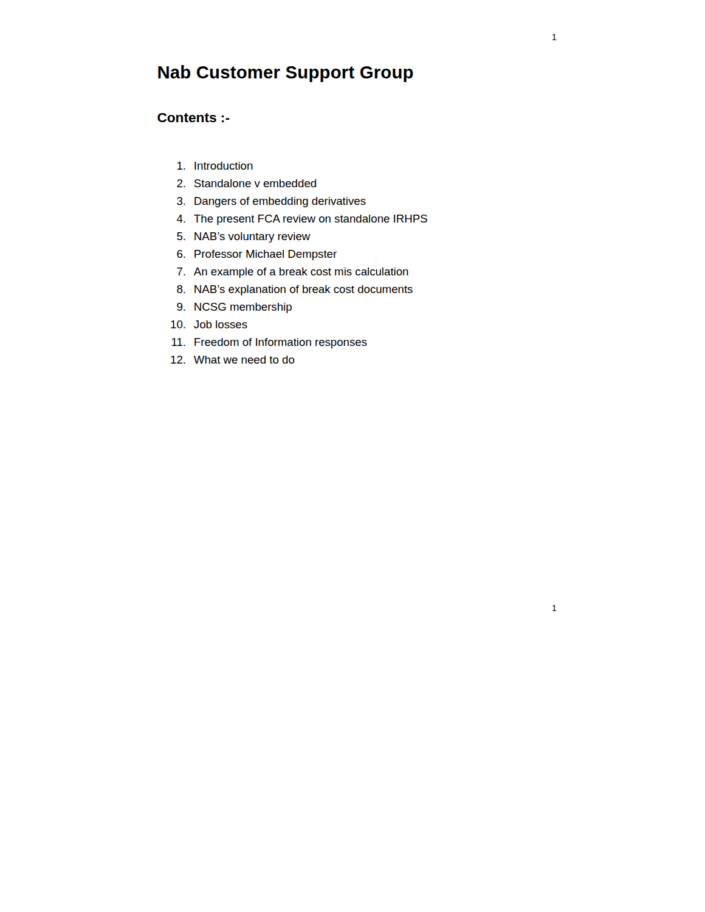1
Nab Customer Support Group
Contents :-
Introduction
Standalone v embedded
Dangers of embedding derivatives
The present FCA review on standalone IRHPS
NAB’s voluntary review
Professor Michael Dempster
An example of a break cost mis calculation
NAB’s explanation of break cost documents
NCSG membership
Job losses
Freedom of Information responses
What we need to do
1